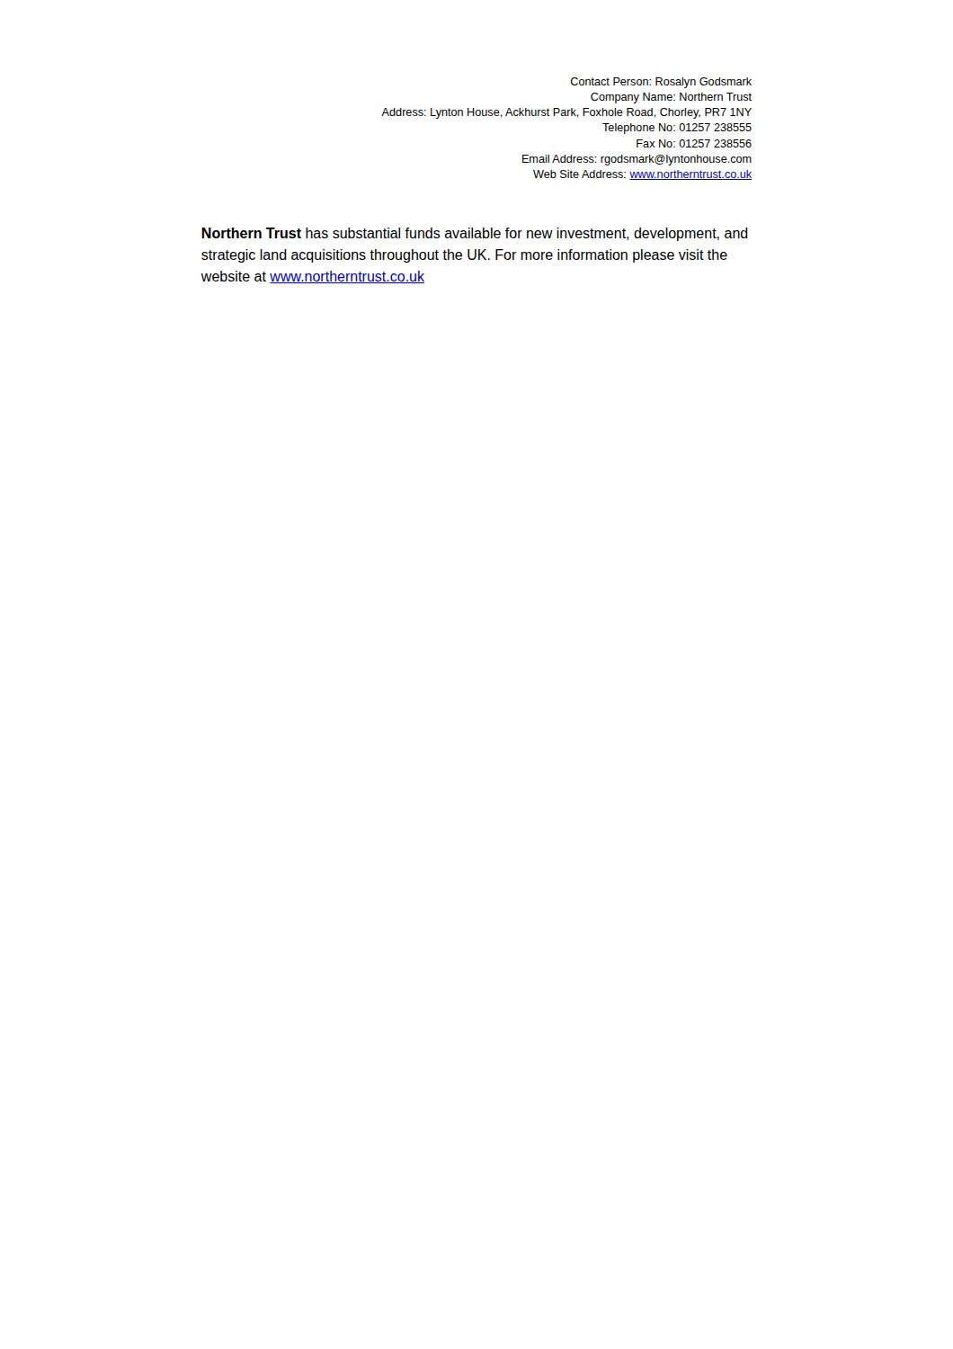Contact Person: Rosalyn Godsmark
Company Name: Northern Trust
Address: Lynton House, Ackhurst Park, Foxhole Road, Chorley, PR7 1NY
Telephone No: 01257 238555
Fax No: 01257 238556
Email Address: rgodsmark@lyntonhouse.com
Web Site Address: www.northerntrust.co.uk
Northern Trust has substantial funds available for new investment, development, and strategic land acquisitions throughout the UK. For more information please visit the website at www.northerntrust.co.uk